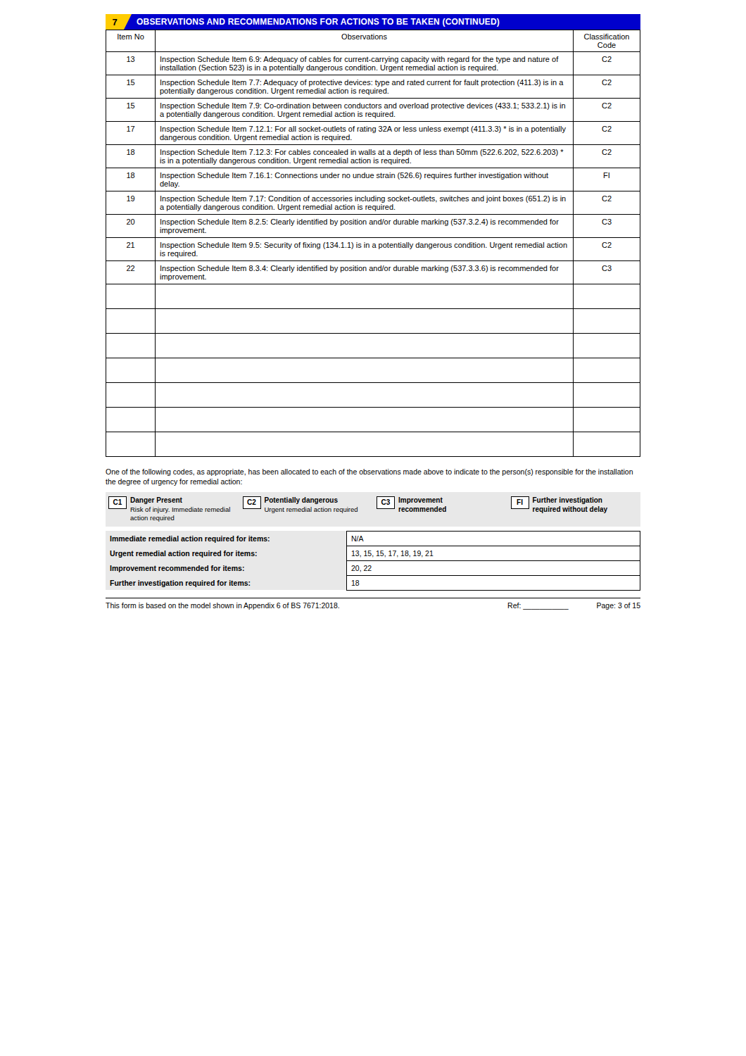7
OBSERVATIONS AND RECOMMENDATIONS FOR ACTIONS TO BE TAKEN (CONTINUED)
| Item No | Observations | Classification Code |
| --- | --- | --- |
| 13 | Inspection Schedule Item 6.9: Adequacy of cables for current-carrying capacity with regard for the type and nature of installation (Section 523) is in a potentially dangerous condition. Urgent remedial action is required. | C2 |
| 15 | Inspection Schedule Item 7.7: Adequacy of protective devices: type and rated current for fault protection (411.3) is in a potentially dangerous condition. Urgent remedial action is required. | C2 |
| 15 | Inspection Schedule Item 7.9: Co-ordination between conductors and overload protective devices (433.1; 533.2.1) is in a potentially dangerous condition. Urgent remedial action is required. | C2 |
| 17 | Inspection Schedule Item 7.12.1: For all socket-outlets of rating 32A or less unless exempt (411.3.3) * is in a potentially dangerous condition. Urgent remedial action is required. | C2 |
| 18 | Inspection Schedule Item 7.12.3: For cables concealed in walls at a depth of less than 50mm (522.6.202, 522.6.203) * is in a potentially dangerous condition. Urgent remedial action is required. | C2 |
| 18 | Inspection Schedule Item 7.16.1: Connections under no undue strain (526.6) requires further investigation without delay. | FI |
| 19 | Inspection Schedule Item 7.17: Condition of accessories including socket-outlets, switches and joint boxes (651.2) is in a potentially dangerous condition. Urgent remedial action is required. | C2 |
| 20 | Inspection Schedule Item 8.2.5: Clearly identified by position and/or durable marking (537.3.2.4) is recommended for improvement. | C3 |
| 21 | Inspection Schedule Item 9.5: Security of fixing (134.1.1) is in a potentially dangerous condition. Urgent remedial action is required. | C2 |
| 22 | Inspection Schedule Item 8.3.4: Clearly identified by position and/or durable marking (537.3.3.6) is recommended for improvement. | C3 |
One of the following codes, as appropriate, has been allocated to each of the observations made above to indicate to the person(s) responsible for the installation the degree of urgency for remedial action:
C1
Danger Present
Risk of injury. Immediate remedial action required
C2
Potentially dangerous
Urgent remedial action required
C3
Improvement
recommended
FI
Further investigation
required without delay
| Immediate remedial action required for items: | N/A |
| Urgent remedial action required for items: | 13, 15, 15, 17, 18, 19, 21 |
| Improvement recommended for items: | 20, 22 |
| Further investigation required for items: | 18 |
This form is based on the model shown in Appendix 6 of BS 7671:2018.
Ref: ___________
Page: 3 of 15